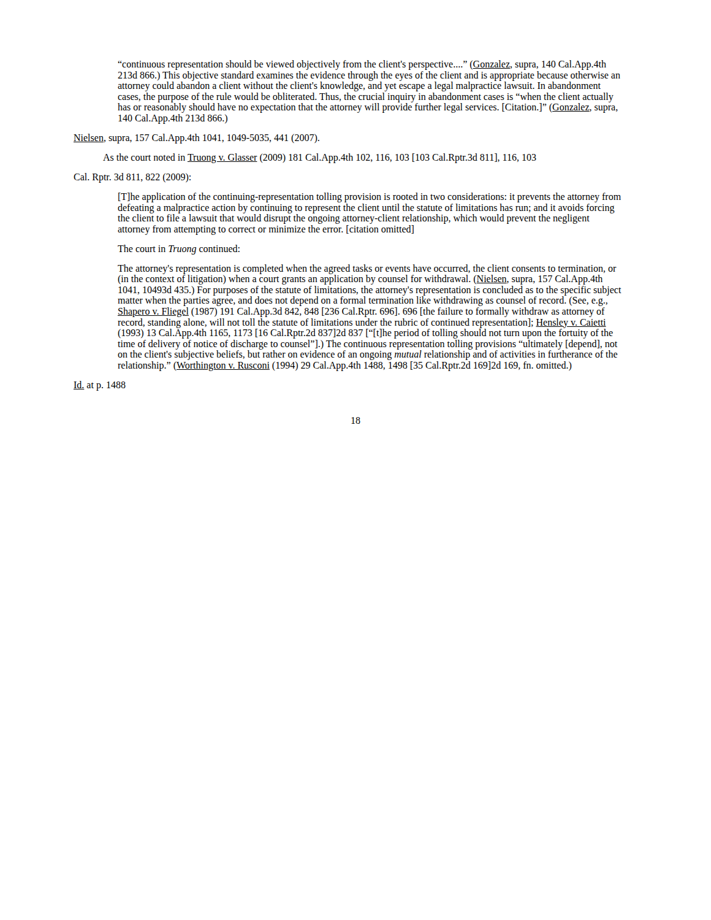“continuous representation should be viewed objectively from the client's perspective....” (Gonzalez, supra, 140 Cal.App.4th 213d 866.) This objective standard examines the evidence through the eyes of the client and is appropriate because otherwise an attorney could abandon a client without the client's knowledge, and yet escape a legal malpractice lawsuit. In abandonment cases, the purpose of the rule would be obliterated. Thus, the crucial inquiry in abandonment cases is “when the client actually has or reasonably should have no expectation that the attorney will provide further legal services. [Citation.]” (Gonzalez, supra, 140 Cal.App.4th 213d 866.)
Nielsen, supra, 157 Cal.App.4th 1041, 1049-5035, 441 (2007).
As the court noted in Truong v. Glasser (2009) 181 Cal.App.4th 102, 116, 103 [103 Cal.Rptr.3d 811], 116, 103
Cal. Rptr. 3d 811, 822 (2009):
[T]he application of the continuing-representation tolling provision is rooted in two considerations: it prevents the attorney from defeating a malpractice action by continuing to represent the client until the statute of limitations has run; and it avoids forcing the client to file a lawsuit that would disrupt the ongoing attorney-client relationship, which would prevent the negligent attorney from attempting to correct or minimize the error. [citation omitted]
The court in Truong continued:
The attorney's representation is completed when the agreed tasks or events have occurred, the client consents to termination, or (in the context of litigation) when a court grants an application by counsel for withdrawal. (Nielsen, supra, 157 Cal.App.4th 1041, 10493d 435.) For purposes of the statute of limitations, the attorney's representation is concluded as to the specific subject matter when the parties agree, and does not depend on a formal termination like withdrawing as counsel of record. (See, e.g., Shapero v. Fliegel (1987) 191 Cal.App.3d 842, 848 [236 Cal.Rptr. 696]. 696 [the failure to formally withdraw as attorney of record, standing alone, will not toll the statute of limitations under the rubric of continued representation]; Hensley v. Caietti (1993) 13 Cal.App.4th 1165, 1173 [16 Cal.Rptr.2d 837]2d 837 [“[t]he period of tolling should not turn upon the fortuity of the time of delivery of notice of discharge to counsel”].) The continuous representation tolling provisions “ultimately [depend], not on the client's subjective beliefs, but rather on evidence of an ongoing mutual relationship and of activities in furtherance of the relationship.” (Worthington v. Rusconi (1994) 29 Cal.App.4th 1488, 1498 [35 Cal.Rptr.2d 169]2d 169, fn. omitted.)
Id. at p. 1488
18